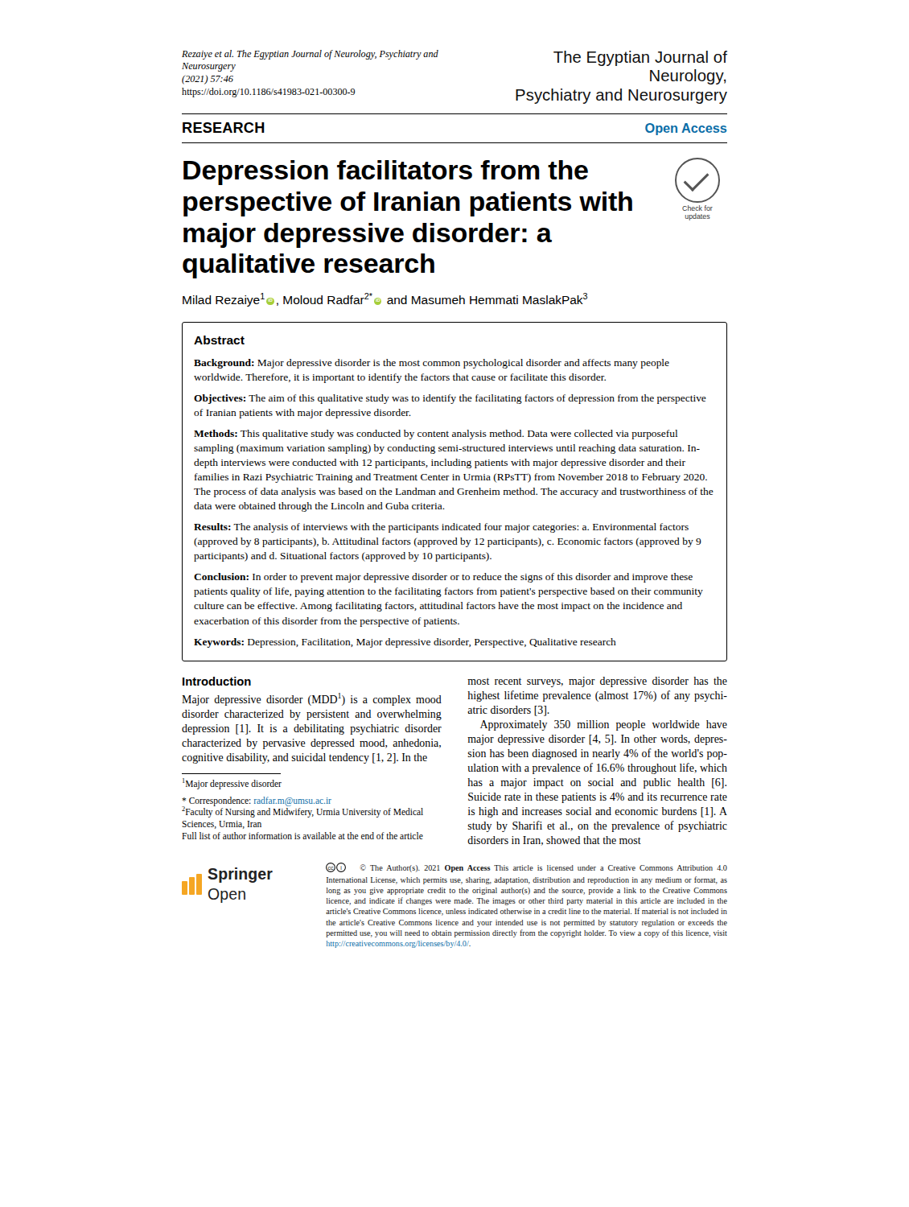Rezaiye et al. The Egyptian Journal of Neurology, Psychiatry and Neurosurgery
(2021) 57:46
https://doi.org/10.1186/s41983-021-00300-9
The Egyptian Journal of Neurology,
Psychiatry and Neurosurgery
RESEARCH
Open Access
Depression facilitators from the perspective of Iranian patients with major depressive disorder: a qualitative research
Check for
updates
Milad Rezaiye1 , Moloud Radfar2* and Masumeh Hemmati MaslakPak3
Abstract
Background: Major depressive disorder is the most common psychological disorder and affects many people worldwide. Therefore, it is important to identify the factors that cause or facilitate this disorder.
Objectives: The aim of this qualitative study was to identify the facilitating factors of depression from the perspective of Iranian patients with major depressive disorder.
Methods: This qualitative study was conducted by content analysis method. Data were collected via purposeful sampling (maximum variation sampling) by conducting semi-structured interviews until reaching data saturation. In-depth interviews were conducted with 12 participants, including patients with major depressive disorder and their families in Razi Psychiatric Training and Treatment Center in Urmia (RPsTT) from November 2018 to February 2020. The process of data analysis was based on the Landman and Grenheim method. The accuracy and trustworthiness of the data were obtained through the Lincoln and Guba criteria.
Results: The analysis of interviews with the participants indicated four major categories: a. Environmental factors (approved by 8 participants), b. Attitudinal factors (approved by 12 participants), c. Economic factors (approved by 9 participants) and d. Situational factors (approved by 10 participants).
Conclusion: In order to prevent major depressive disorder or to reduce the signs of this disorder and improve these patients quality of life, paying attention to the facilitating factors from patient's perspective based on their community culture can be effective. Among facilitating factors, attitudinal factors have the most impact on the incidence and exacerbation of this disorder from the perspective of patients.
Keywords: Depression, Facilitation, Major depressive disorder, Perspective, Qualitative research
Introduction
Major depressive disorder (MDD1) is a complex mood disorder characterized by persistent and overwhelming depression [1]. It is a debilitating psychiatric disorder characterized by pervasive depressed mood, anhedonia, cognitive disability, and suicidal tendency [1, 2]. In the
1Major depressive disorder
* Correspondence: radfar.m@umsu.ac.ir
2Faculty of Nursing and Midwifery, Urmia University of Medical Sciences, Urmia, Iran
Full list of author information is available at the end of the article
most recent surveys, major depressive disorder has the highest lifetime prevalence (almost 17%) of any psychiatric disorders [3].
Approximately 350 million people worldwide have major depressive disorder [4, 5]. In other words, depression has been diagnosed in nearly 4% of the world's population with a prevalence of 16.6% throughout life, which has a major impact on social and public health [6]. Suicide rate in these patients is 4% and its recurrence rate is high and increases social and economic burdens [1]. A study by Sharifi et al., on the prevalence of psychiatric disorders in Iran, showed that the most
Springer Open
cc i © The Author(s). 2021 Open Access This article is licensed under a Creative Commons Attribution 4.0 International License, which permits use, sharing, adaptation, distribution and reproduction in any medium or format, as long as you give appropriate credit to the original author(s) and the source, provide a link to the Creative Commons licence, and indicate if changes were made. The images or other third party material in this article are included in the article's Creative Commons licence, unless indicated otherwise in a credit line to the material. If material is not included in the article's Creative Commons licence and your intended use is not permitted by statutory regulation or exceeds the permitted use, you will need to obtain permission directly from the copyright holder. To view a copy of this licence, visit http://creativecommons.org/licenses/by/4.0/.